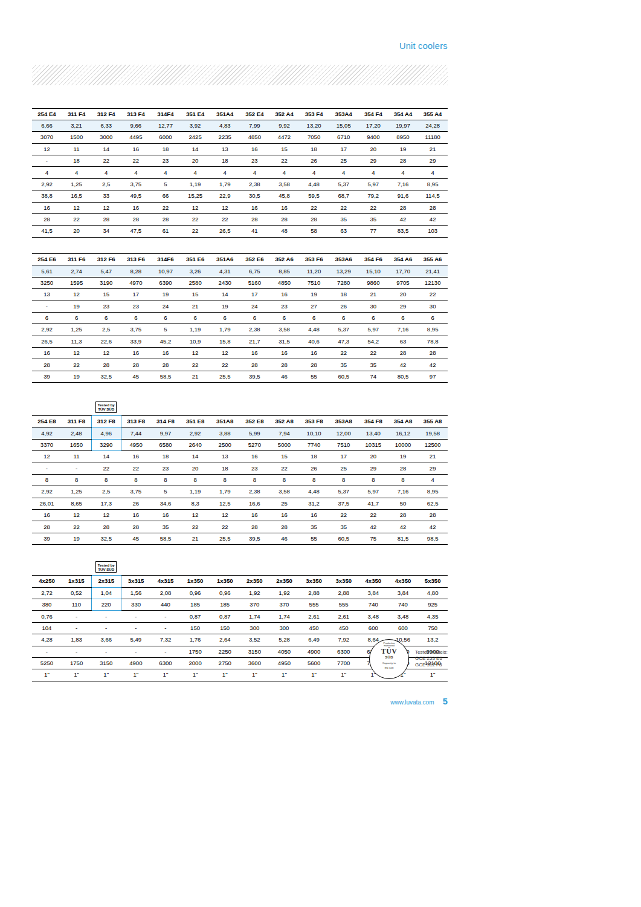Unit coolers
| 254 E4 | 311 F4 | 312 F4 | 313 F4 | 314F4 | 351 E4 | 351A4 | 352 E4 | 352 A4 | 353 F4 | 353A4 | 354 F4 | 354 A4 | 355 A4 |
| 6,66 | 3,21 | 6,33 | 9,66 | 12,77 | 3,92 | 4,83 | 7,99 | 9,92 | 13,20 | 15,05 | 17,20 | 19,97 | 24,28 |
| 3070 | 1500 | 3000 | 4495 | 6000 | 2425 | 2235 | 4850 | 4472 | 7050 | 6710 | 9400 | 8950 | 11180 |
| 12 | 11 | 14 | 16 | 18 | 14 | 13 | 16 | 15 | 18 | 17 | 20 | 19 | 21 |
| - | 18 | 22 | 22 | 23 | 20 | 18 | 23 | 22 | 26 | 25 | 29 | 28 | 29 |
| 4 | 4 | 4 | 4 | 4 | 4 | 4 | 4 | 4 | 4 | 4 | 4 | 4 | 4 |
| 2,92 | 1,25 | 2,5 | 3,75 | 5 | 1,19 | 1,79 | 2,38 | 3,58 | 4,48 | 5,37 | 5,97 | 7,16 | 8,95 |
| 38,8 | 16,5 | 33 | 49,5 | 66 | 15,25 | 22,9 | 30,5 | 45,8 | 59,5 | 68,7 | 79,2 | 91,6 | 114,5 |
| 16 | 12 | 12 | 16 | 22 | 12 | 12 | 16 | 16 | 22 | 22 | 22 | 28 | 28 |
| 28 | 22 | 28 | 28 | 28 | 22 | 22 | 28 | 28 | 28 | 35 | 35 | 42 | 42 |
| 41,5 | 20 | 34 | 47,5 | 61 | 22 | 26,5 | 41 | 48 | 58 | 63 | 77 | 83,5 | 103 |
| 254 E6 | 311 F6 | 312 F6 | 313 F6 | 314F6 | 351 E6 | 351A6 | 352 E6 | 352 A6 | 353 F6 | 353A6 | 354 F6 | 354 A6 | 355 A6 |
| 5,61 | 2,74 | 5,47 | 8,28 | 10,97 | 3,26 | 4,31 | 6,75 | 8,85 | 11,20 | 13,29 | 15,10 | 17,70 | 21,41 |
| 3250 | 1595 | 3190 | 4970 | 6390 | 2580 | 2430 | 5160 | 4850 | 7510 | 7280 | 9860 | 9705 | 12130 |
| 13 | 12 | 15 | 17 | 19 | 15 | 14 | 17 | 16 | 19 | 18 | 21 | 20 | 22 |
| - | 19 | 23 | 23 | 24 | 21 | 19 | 24 | 23 | 27 | 26 | 30 | 29 | 30 |
| 6 | 6 | 6 | 6 | 6 | 6 | 6 | 6 | 6 | 6 | 6 | 6 | 6 | 6 |
| 2,92 | 1,25 | 2,5 | 3,75 | 5 | 1,19 | 1,79 | 2,38 | 3,58 | 4,48 | 5,37 | 5,97 | 7,16 | 8,95 |
| 26,5 | 11,3 | 22,6 | 33,9 | 45,2 | 10,9 | 15,8 | 21,7 | 31,5 | 40,6 | 47,3 | 54,2 | 63 | 78,8 |
| 16 | 12 | 12 | 16 | 16 | 12 | 12 | 16 | 16 | 16 | 22 | 22 | 28 | 28 |
| 28 | 22 | 28 | 28 | 28 | 22 | 22 | 28 | 28 | 28 | 35 | 35 | 42 | 42 |
| 39 | 19 | 32,5 | 45 | 58,5 | 21 | 25,5 | 39,5 | 46 | 55 | 60,5 | 74 | 80,5 | 97 |
| | | Tested by TÜV SÜD | | | | | | | | | | | |
| 254 E8 | 311 F8 | 312 F8 | 313 F8 | 314 F8 | 351 E8 | 351A8 | 352 E8 | 352 A8 | 353 F8 | 353A8 | 354 F8 | 354 A8 | 355 A8 |
| 4,92 | 2,48 | 4,96 | 7,44 | 9,97 | 2,92 | 3,88 | 5,99 | 7,94 | 10,10 | 12,00 | 13,40 | 16,12 | 19,58 |
| 3370 | 1650 | 3290 | 4950 | 6580 | 2640 | 2500 | 5270 | 5000 | 7740 | 7510 | 10315 | 10000 | 12500 |
| 12 | 11 | 14 | 16 | 18 | 14 | 13 | 16 | 15 | 18 | 17 | 20 | 19 | 21 |
| - | - | 22 | 22 | 23 | 20 | 18 | 23 | 22 | 26 | 25 | 29 | 28 | 29 |
| 8 | 8 | 8 | 8 | 8 | 8 | 8 | 8 | 8 | 8 | 8 | 8 | 8 | 4 |
| 2,92 | 1,25 | 2,5 | 3,75 | 5 | 1,19 | 1,79 | 2,38 | 3,58 | 4,48 | 5,37 | 5,97 | 7,16 | 8,95 |
| 26,01 | 8,65 | 17,3 | 26 | 34,6 | 8,3 | 12,5 | 16,6 | 25 | 31,2 | 37,5 | 41,7 | 50 | 62,5 |
| 16 | 12 | 12 | 16 | 16 | 12 | 12 | 16 | 16 | 16 | 22 | 22 | 28 | 28 |
| 28 | 22 | 28 | 28 | 35 | 22 | 22 | 28 | 28 | 35 | 35 | 42 | 42 | 42 |
| 39 | 19 | 32,5 | 45 | 58,5 | 21 | 25,5 | 39,5 | 46 | 55 | 60,5 | 75 | 81,5 | 98,5 |
| | | Tested by TÜV SÜD | | | | | | | | | | | |
| 4x250 | 1x315 | 2x315 | 3x315 | 4x315 | 1x350 | 1x350 | 2x350 | 2x350 | 3x350 | 3x350 | 4x350 | 4x350 | 5x350 |
| 2,72 | 0,52 | 1,04 | 1,56 | 2,08 | 0,96 | 0,96 | 1,92 | 1,92 | 2,88 | 2,88 | 3,84 | 3,84 | 4,80 |
| 380 | 110 | 220 | 330 | 440 | 185 | 185 | 370 | 370 | 555 | 555 | 740 | 740 | 925 |
| 0,76 | - | - | - | - | 0,87 | 0,87 | 1,74 | 1,74 | 2,61 | 2,61 | 3,48 | 3,48 | 4,35 |
| 104 | - | - | - | - | 150 | 150 | 300 | 300 | 450 | 450 | 600 | 600 | 750 |
| 4,28 | 1,83 | 3,66 | 5,49 | 7,32 | 1,76 | 2,64 | 3,52 | 5,28 | 6,49 | 7,92 | 8,64 | 10,56 | 13,2 |
| - | - | - | - | - | 1750 | 2250 | 3150 | 4050 | 4900 | 6300 | 6300 | 8100 | 9900 |
| 5250 | 1750 | 3150 | 4900 | 6300 | 2000 | 2750 | 3600 | 4950 | 5600 | 7700 | 7200 | 9900 | 12100 |
| 1" | 1" | 1" | 1" | 1" | 1" | 1" | 1" | 1" | 1" | 1" | 1" | 1" | 1" |
Production
monitored TÜV
SÜD
Capacity to
EN 328 Tested models:
GCE 253 E6
GCE 312 F8
www.luvata.com 5